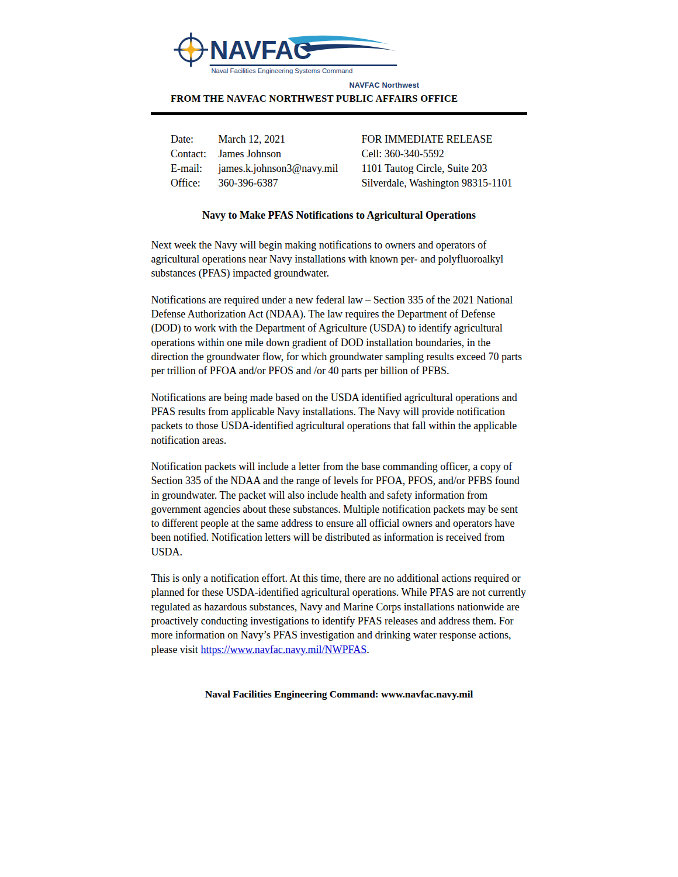NAVFAC Naval Facilities Engineering Systems Command
NAVFAC Northwest
FROM THE NAVFAC NORTHWEST PUBLIC AFFAIRS OFFICE
| Date: | March 12, 2021 | FOR IMMEDIATE RELEASE |
| Contact: | James Johnson | Cell: 360-340-5592 |
| E-mail: | james.k.johnson3@navy.mil | 1101 Tautog Circle, Suite 203 |
| Office: | 360-396-6387 | Silverdale, Washington 98315-1101 |
Navy to Make PFAS Notifications to Agricultural Operations
Next week the Navy will begin making notifications to owners and operators of agricultural operations near Navy installations with known per- and polyfluoroalkyl substances (PFAS) impacted groundwater.
Notifications are required under a new federal law – Section 335 of the 2021 National Defense Authorization Act (NDAA). The law requires the Department of Defense (DOD) to work with the Department of Agriculture (USDA) to identify agricultural operations within one mile down gradient of DOD installation boundaries, in the direction the groundwater flow, for which groundwater sampling results exceed 70 parts per trillion of PFOA and/or PFOS and /or 40 parts per billion of PFBS.
Notifications are being made based on the USDA identified agricultural operations and PFAS results from applicable Navy installations. The Navy will provide notification packets to those USDA-identified agricultural operations that fall within the applicable notification areas.
Notification packets will include a letter from the base commanding officer, a copy of Section 335 of the NDAA and the range of levels for PFOA, PFOS, and/or PFBS found in groundwater. The packet will also include health and safety information from government agencies about these substances. Multiple notification packets may be sent to different people at the same address to ensure all official owners and operators have been notified. Notification letters will be distributed as information is received from USDA.
This is only a notification effort. At this time, there are no additional actions required or planned for these USDA-identified agricultural operations. While PFAS are not currently regulated as hazardous substances, Navy and Marine Corps installations nationwide are proactively conducting investigations to identify PFAS releases and address them. For more information on Navy’s PFAS investigation and drinking water response actions, please visit https://www.navfac.navy.mil/NWPFAS.
Naval Facilities Engineering Command: www.navfac.navy.mil